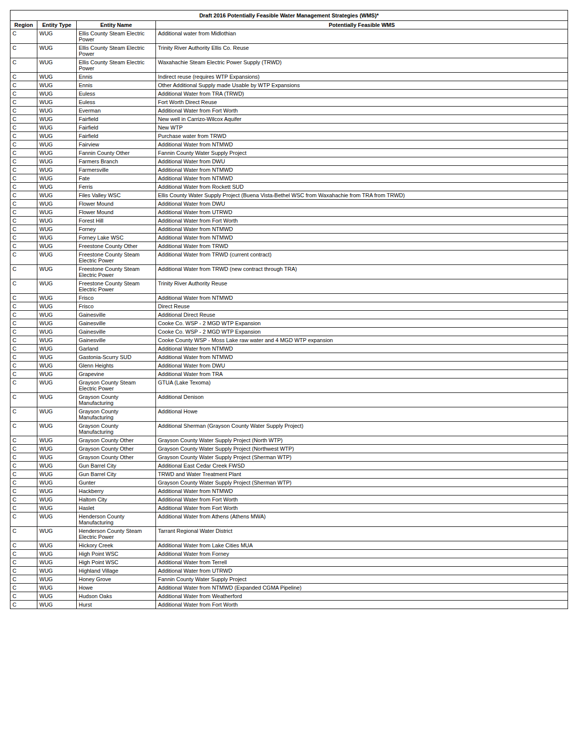Draft 2016 Potentially Feasible Water Management Strategies (WMS)*
| Region | Entity Type | Entity Name | Potentially Feasible WMS |
| --- | --- | --- | --- |
| C | WUG | Ellis County Steam Electric Power | Additional water from Midlothian |
| C | WUG | Ellis County Steam Electric Power | Trinity River Authority Ellis Co. Reuse |
| C | WUG | Ellis County Steam Electric Power | Waxahachie Steam Electric Power Supply (TRWD) |
| C | WUG | Ennis | Indirect reuse (requires WTP Expansions) |
| C | WUG | Ennis | Other Additional Supply made Usable by WTP Expansions |
| C | WUG | Euless | Additional Water from TRA (TRWD) |
| C | WUG | Euless | Fort Worth Direct Reuse |
| C | WUG | Everman | Additional Water from Fort Worth |
| C | WUG | Fairfield | New well in Carrizo-Wilcox Aquifer |
| C | WUG | Fairfield | New WTP |
| C | WUG | Fairfield | Purchase water from TRWD |
| C | WUG | Fairview | Additional Water from NTMWD |
| C | WUG | Fannin County Other | Fannin County Water Supply Project |
| C | WUG | Farmers Branch | Additional Water from DWU |
| C | WUG | Farmersville | Additional Water from NTMWD |
| C | WUG | Fate | Additional Water from NTMWD |
| C | WUG | Ferris | Additional Water from Rockett SUD |
| C | WUG | Files Valley WSC | Ellis County Water Supply Project (Buena Vista-Bethel WSC from Waxahachie from TRA from TRWD) |
| C | WUG | Flower Mound | Additional Water from DWU |
| C | WUG | Flower Mound | Additional Water from UTRWD |
| C | WUG | Forest Hill | Additional Water from Fort Worth |
| C | WUG | Forney | Additional Water from NTMWD |
| C | WUG | Forney Lake WSC | Additional Water from NTMWD |
| C | WUG | Freestone County Other | Additional Water from TRWD |
| C | WUG | Freestone County Steam Electric Power | Additional Water from TRWD (current contract) |
| C | WUG | Freestone County Steam Electric Power | Additional Water from TRWD (new contract through TRA) |
| C | WUG | Freestone County Steam Electric Power | Trinity River Authority Reuse |
| C | WUG | Frisco | Additional Water from NTMWD |
| C | WUG | Frisco | Direct Reuse |
| C | WUG | Gainesville | Additional Direct Reuse |
| C | WUG | Gainesville | Cooke Co. WSP - 2 MGD WTP Expansion |
| C | WUG | Gainesville | Cooke Co. WSP - 2 MGD WTP Expansion |
| C | WUG | Gainesville | Cooke County WSP - Moss Lake raw water and 4 MGD WTP expansion |
| C | WUG | Garland | Additional Water from NTMWD |
| C | WUG | Gastonia-Scurry SUD | Additional Water from NTMWD |
| C | WUG | Glenn Heights | Additional Water from DWU |
| C | WUG | Grapevine | Additional Water from TRA |
| C | WUG | Grayson County Steam Electric Power | GTUA (Lake Texoma) |
| C | WUG | Grayson County Manufacturing | Additional Denison |
| C | WUG | Grayson County Manufacturing | Additional Howe |
| C | WUG | Grayson County Manufacturing | Additional Sherman (Grayson County Water Supply Project) |
| C | WUG | Grayson County Other | Grayson County Water Supply Project (North WTP) |
| C | WUG | Grayson County Other | Grayson County Water Supply Project (Northwest WTP) |
| C | WUG | Grayson County Other | Grayson County Water Supply Project (Sherman WTP) |
| C | WUG | Gun Barrel City | Additional East Cedar Creek FWSD |
| C | WUG | Gun Barrel City | TRWD and Water Treatment Plant |
| C | WUG | Gunter | Grayson County Water Supply Project (Sherman WTP) |
| C | WUG | Hackberry | Additional Water from NTMWD |
| C | WUG | Haltom City | Additional Water from Fort Worth |
| C | WUG | Haslet | Additional Water from Fort Worth |
| C | WUG | Henderson County Manufacturing | Additional Water from Athens (Athens MWA) |
| C | WUG | Henderson County Steam Electric Power | Tarrant Regional Water District |
| C | WUG | Hickory Creek | Additional Water from Lake Cities MUA |
| C | WUG | High Point WSC | Additional Water from Forney |
| C | WUG | High Point WSC | Additional Water from Terrell |
| C | WUG | Highland Village | Additional Water from UTRWD |
| C | WUG | Honey Grove | Fannin County Water Supply Project |
| C | WUG | Howe | Additional Water from NTMWD (Expanded CGMA Pipeline) |
| C | WUG | Hudson Oaks | Additional Water from Weatherford |
| C | WUG | Hurst | Additional Water from Fort Worth |